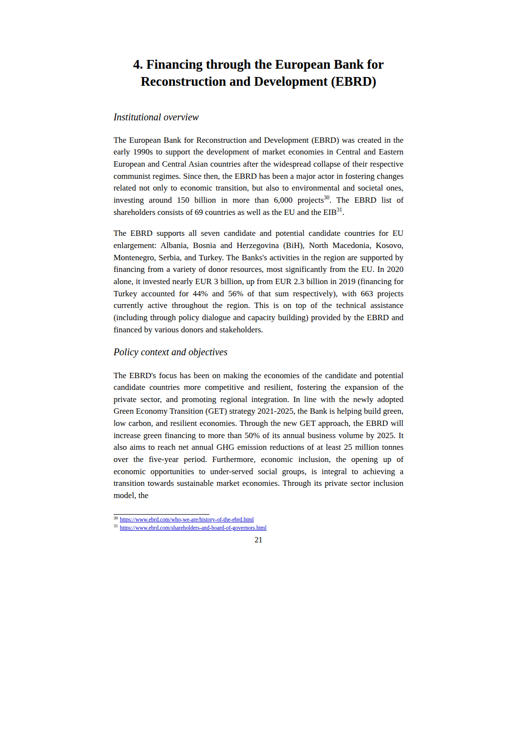4. Financing through the European Bank for Reconstruction and Development (EBRD)
Institutional overview
The European Bank for Reconstruction and Development (EBRD) was created in the early 1990s to support the development of market economies in Central and Eastern European and Central Asian countries after the widespread collapse of their respective communist regimes. Since then, the EBRD has been a major actor in fostering changes related not only to economic transition, but also to environmental and societal ones, investing around 150 billion in more than 6,000 projects30. The EBRD list of shareholders consists of 69 countries as well as the EU and the EIB31.
The EBRD supports all seven candidate and potential candidate countries for EU enlargement: Albania, Bosnia and Herzegovina (BiH), North Macedonia, Kosovo, Montenegro, Serbia, and Turkey. The Banks's activities in the region are supported by financing from a variety of donor resources, most significantly from the EU. In 2020 alone, it invested nearly EUR 3 billion, up from EUR 2.3 billion in 2019 (financing for Turkey accounted for 44% and 56% of that sum respectively), with 663 projects currently active throughout the region. This is on top of the technical assistance (including through policy dialogue and capacity building) provided by the EBRD and financed by various donors and stakeholders.
Policy context and objectives
The EBRD's focus has been on making the economies of the candidate and potential candidate countries more competitive and resilient, fostering the expansion of the private sector, and promoting regional integration. In line with the newly adopted Green Economy Transition (GET) strategy 2021-2025, the Bank is helping build green, low carbon, and resilient economies. Through the new GET approach, the EBRD will increase green financing to more than 50% of its annual business volume by 2025. It also aims to reach net annual GHG emission reductions of at least 25 million tonnes over the five-year period. Furthermore, economic inclusion, the opening up of economic opportunities to under-served social groups, is integral to achieving a transition towards sustainable market economies. Through its private sector inclusion model, the
30 https://www.ebrd.com/who-we-are/history-of-the-ebrd.html
31 https://www.ebrd.com/shareholders-and-board-of-governors.html
21